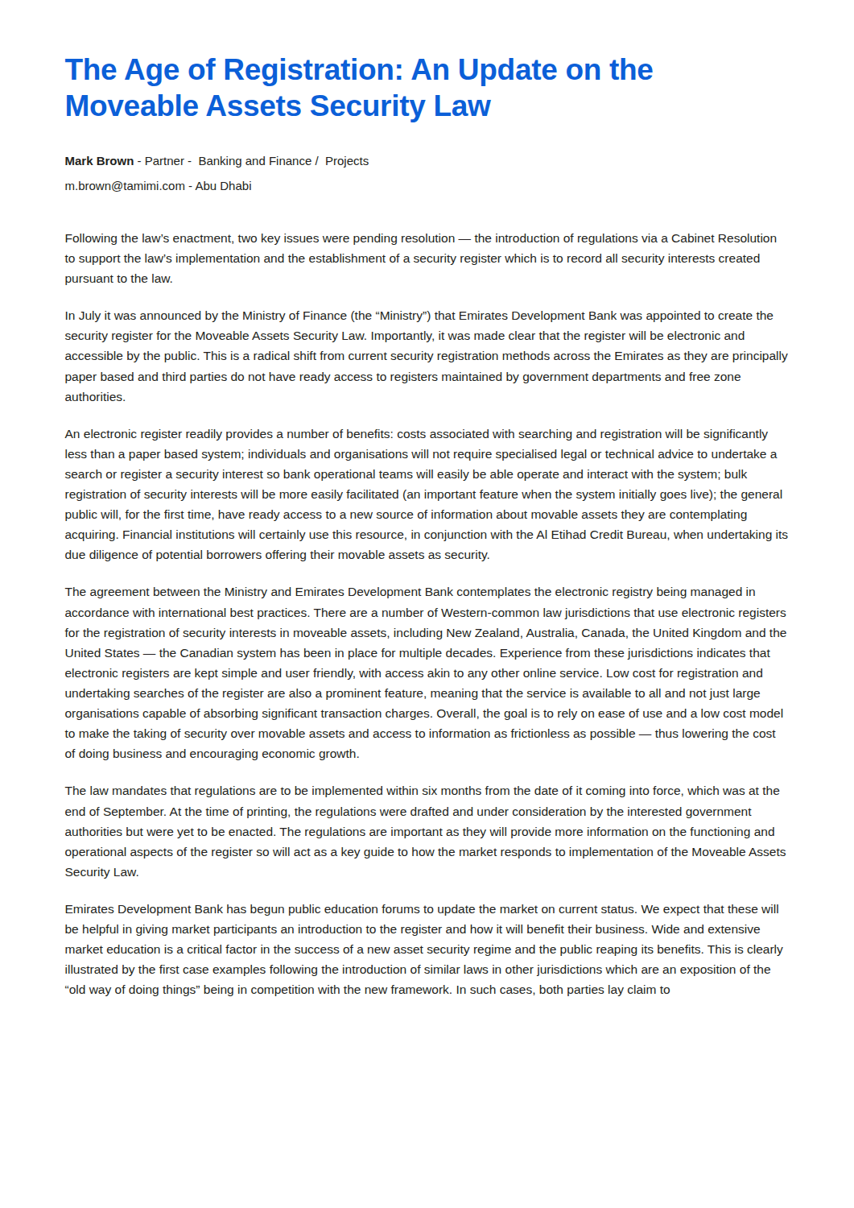The Age of Registration: An Update on the Moveable Assets Security Law
Mark Brown - Partner - Banking and Finance / Projects
m.brown@tamimi.com - Abu Dhabi
Following the law’s enactment, two key issues were pending resolution — the introduction of regulations via a Cabinet Resolution to support the law’s implementation and the establishment of a security register which is to record all security interests created pursuant to the law.
In July it was announced by the Ministry of Finance (the “Ministry”) that Emirates Development Bank was appointed to create the security register for the Moveable Assets Security Law. Importantly, it was made clear that the register will be electronic and accessible by the public. This is a radical shift from current security registration methods across the Emirates as they are principally paper based and third parties do not have ready access to registers maintained by government departments and free zone authorities.
An electronic register readily provides a number of benefits: costs associated with searching and registration will be significantly less than a paper based system; individuals and organisations will not require specialised legal or technical advice to undertake a search or register a security interest so bank operational teams will easily be able operate and interact with the system; bulk registration of security interests will be more easily facilitated (an important feature when the system initially goes live); the general public will, for the first time, have ready access to a new source of information about movable assets they are contemplating acquiring. Financial institutions will certainly use this resource, in conjunction with the Al Etihad Credit Bureau, when undertaking its due diligence of potential borrowers offering their movable assets as security.
The agreement between the Ministry and Emirates Development Bank contemplates the electronic registry being managed in accordance with international best practices. There are a number of Western-common law jurisdictions that use electronic registers for the registration of security interests in moveable assets, including New Zealand, Australia, Canada, the United Kingdom and the United States — the Canadian system has been in place for multiple decades. Experience from these jurisdictions indicates that electronic registers are kept simple and user friendly, with access akin to any other online service. Low cost for registration and undertaking searches of the register are also a prominent feature, meaning that the service is available to all and not just large organisations capable of absorbing significant transaction charges. Overall, the goal is to rely on ease of use and a low cost model to make the taking of security over movable assets and access to information as frictionless as possible — thus lowering the cost of doing business and encouraging economic growth.
The law mandates that regulations are to be implemented within six months from the date of it coming into force, which was at the end of September. At the time of printing, the regulations were drafted and under consideration by the interested government authorities but were yet to be enacted. The regulations are important as they will provide more information on the functioning and operational aspects of the register so will act as a key guide to how the market responds to implementation of the Moveable Assets Security Law.
Emirates Development Bank has begun public education forums to update the market on current status. We expect that these will be helpful in giving market participants an introduction to the register and how it will benefit their business. Wide and extensive market education is a critical factor in the success of a new asset security regime and the public reaping its benefits. This is clearly illustrated by the first case examples following the introduction of similar laws in other jurisdictions which are an exposition of the “old way of doing things” being in competition with the new framework. In such cases, both parties lay claim to